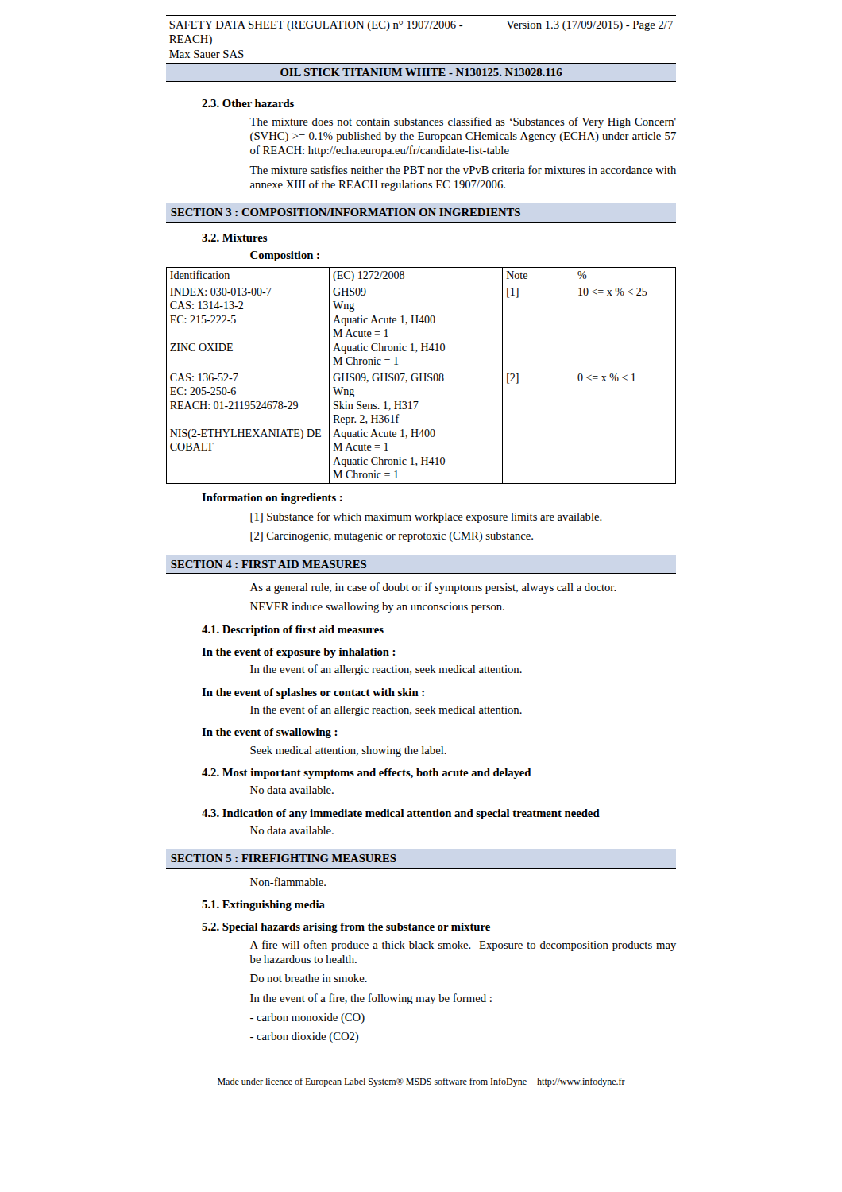SAFETY DATA SHEET (REGULATION (EC) n° 1907/2006 - REACH)
Max Sauer SAS
Version 1.3 (17/09/2015) - Page 2/7
OIL STICK TITANIUM WHITE - N130125. N13028.116
2.3. Other hazards
The mixture does not contain substances classified as ‘Substances of Very High Concern' (SVHC) >= 0.1% published by the European CHemicals Agency (ECHA) under article 57 of REACH: http://echa.europa.eu/fr/candidate-list-table
The mixture satisfies neither the PBT nor the vPvB criteria for mixtures in accordance with annexe XIII of the REACH regulations EC 1907/2006.
SECTION 3 : COMPOSITION/INFORMATION ON INGREDIENTS
3.2. Mixtures
Composition :
| Identification | (EC) 1272/2008 | Note | % |
| --- | --- | --- | --- |
| INDEX: 030-013-00-7 CAS: 1314-13-2 EC: 215-222-5 ZINC OXIDE | GHS09 Wng Aquatic Acute 1, H400 M Acute = 1 Aquatic Chronic 1, H410 M Chronic = 1 | [1] | 10 <= x % < 25 |
| CAS: 136-52-7 EC: 205-250-6 REACH: 01-2119524678-29 NIS(2-ETHYLHEXANIATE) DE COBALT | GHS09, GHS07, GHS08 Wng Skin Sens. 1, H317 Repr. 2, H361f Aquatic Acute 1, H400 M Acute = 1 Aquatic Chronic 1, H410 M Chronic = 1 | [2] | 0 <= x % < 1 |
Information on ingredients :
[1] Substance for which maximum workplace exposure limits are available.
[2] Carcinogenic, mutagenic or reprotoxic (CMR) substance.
SECTION 4 : FIRST AID MEASURES
As a general rule, in case of doubt or if symptoms persist, always call a doctor.
NEVER induce swallowing by an unconscious person.
4.1. Description of first aid measures
In the event of exposure by inhalation :
In the event of an allergic reaction, seek medical attention.
In the event of splashes or contact with skin :
In the event of an allergic reaction, seek medical attention.
In the event of swallowing :
Seek medical attention, showing the label.
4.2. Most important symptoms and effects, both acute and delayed
No data available.
4.3. Indication of any immediate medical attention and special treatment needed
No data available.
SECTION 5 : FIREFIGHTING MEASURES
Non-flammable.
5.1. Extinguishing media
5.2. Special hazards arising from the substance or mixture
A fire will often produce a thick black smoke. Exposure to decomposition products may be hazardous to health.
Do not breathe in smoke.
In the event of a fire, the following may be formed :
- carbon monoxide (CO)
- carbon dioxide (CO2)
- Made under licence of European Label System® MSDS software from InfoDyne - http://www.infodyne.fr -